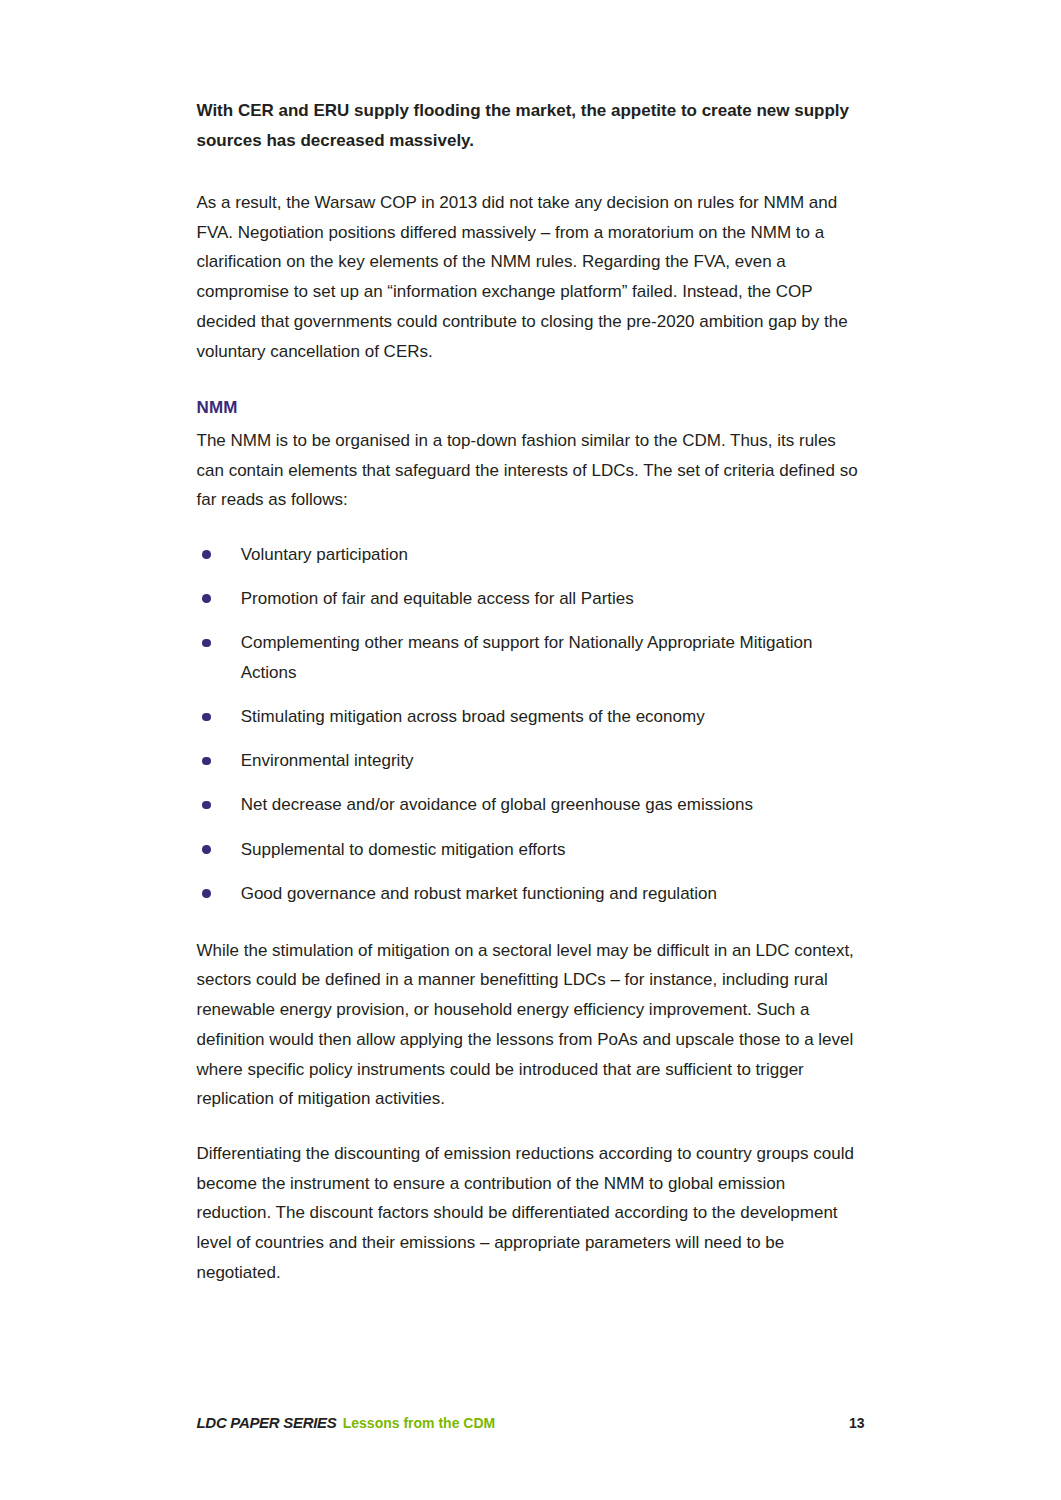With CER and ERU supply flooding the market, the appetite to create new supply sources has decreased massively.
As a result, the Warsaw COP in 2013 did not take any decision on rules for NMM and FVA. Negotiation positions differed massively – from a moratorium on the NMM to a clarification on the key elements of the NMM rules. Regarding the FVA, even a compromise to set up an “information exchange platform” failed. Instead, the COP decided that governments could contribute to closing the pre-2020 ambition gap by the voluntary cancellation of CERs.
NMM
The NMM is to be organised in a top-down fashion similar to the CDM. Thus, its rules can contain elements that safeguard the interests of LDCs. The set of criteria defined so far reads as follows:
Voluntary participation
Promotion of fair and equitable access for all Parties
Complementing other means of support for Nationally Appropriate Mitigation Actions
Stimulating mitigation across broad segments of the economy
Environmental integrity
Net decrease and/or avoidance of global greenhouse gas emissions
Supplemental to domestic mitigation efforts
Good governance and robust market functioning and regulation
While the stimulation of mitigation on a sectoral level may be difficult in an LDC context, sectors could be defined in a manner benefitting LDCs – for instance, including rural renewable energy provision, or household energy efficiency improvement. Such a definition would then allow applying the lessons from PoAs and upscale those to a level where specific policy instruments could be introduced that are sufficient to trigger replication of mitigation activities.
Differentiating the discounting of emission reductions according to country groups could become the instrument to ensure a contribution of the NMM to global emission reduction. The discount factors should be differentiated according to the development level of countries and their emissions – appropriate parameters will need to be negotiated.
LDC Paper Series Lessons from the CDM
13